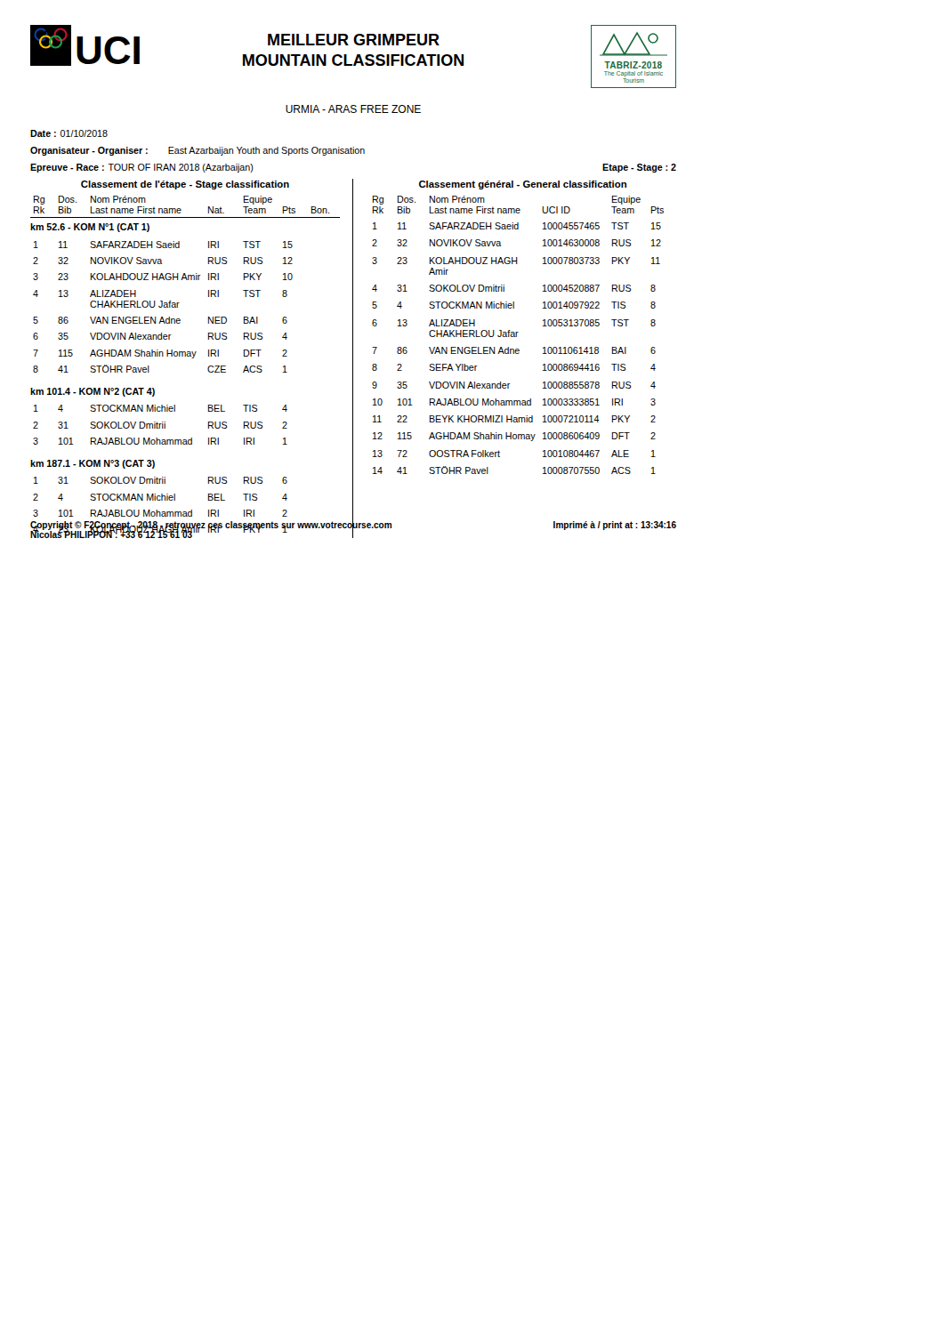UCI
MEILLEUR GRIMPEUR
MOUNTAIN CLASSIFICATION
TABRIZ-2018
The Capital of Islamic Tourism
URMIA - ARAS FREE ZONE
Date : 01/10/2018
Organisateur - Organiser : East Azarbaijan Youth and Sports Organisation
Epreuve - Race : TOUR OF IRAN 2018 (Azarbaijan) Etape - Stage : 2
Classement de l'étape - Stage classification
| Rg Rk | Dos. Bib | Nom Prénom Last name First name | Nat. | Equipe Team | Pts | Bon. |
| --- | --- | --- | --- | --- | --- | --- |
| km 52.6 - KOM N°1 (CAT 1) |
| 1 | 11 | SAFARZADEH Saeid | IRI | TST | 15 | |
| 2 | 32 | NOVIKOV Savva | RUS | RUS | 12 | |
| 3 | 23 | KOLAHDOUZ HAGH Amir | IRI | PKY | 10 | |
| 4 | 13 | ALIZADEH CHAKHERLOU Jafar | IRI | TST | 8 | |
| 5 | 86 | VAN ENGELEN Adne | NED | BAI | 6 | |
| 6 | 35 | VDOVIN Alexander | RUS | RUS | 4 | |
| 7 | 115 | AGHDAM Shahin Homay | IRI | DFT | 2 | |
| 8 | 41 | STÖHR Pavel | CZE | ACS | 1 | |
| km 101.4 - KOM N°2 (CAT 4) |
| 1 | 4 | STOCKMAN Michiel | BEL | TIS | 4 | |
| 2 | 31 | SOKOLOV Dmitrii | RUS | RUS | 2 | |
| 3 | 101 | RAJABLOU Mohammad | IRI | IRI | 1 | |
| km 187.1 - KOM N°3 (CAT 3) |
| 1 | 31 | SOKOLOV Dmitrii | RUS | RUS | 6 | |
| 2 | 4 | STOCKMAN Michiel | BEL | TIS | 4 | |
| 3 | 101 | RAJABLOU Mohammad | IRI | IRI | 2 | |
| 4 | 23 | KOLAHDOUZ HAGH Amir | IRI | PKY | 1 | |
Classement général - General classification
| Rg Rk | Dos. Bib | Nom Prénom Last name First name | UCI ID | Equipe Team | Pts |
| --- | --- | --- | --- | --- | --- |
| 1 | 11 | SAFARZADEH Saeid | 10004557465 | TST | 15 |
| 2 | 32 | NOVIKOV Savva | 10014630008 | RUS | 12 |
| 3 | 23 | KOLAHDOUZ HAGH Amir | 10007803733 | PKY | 11 |
| 4 | 31 | SOKOLOV Dmitrii | 10004520887 | RUS | 8 |
| 5 | 4 | STOCKMAN Michiel | 10014097922 | TIS | 8 |
| 6 | 13 | ALIZADEH CHAKHERLOU Jafar | 10053137085 | TST | 8 |
| 7 | 86 | VAN ENGELEN Adne | 10011061418 | BAI | 6 |
| 8 | 2 | SEFA Ylber | 10008694416 | TIS | 4 |
| 9 | 35 | VDOVIN Alexander | 10008855878 | RUS | 4 |
| 10 | 101 | RAJABLOU Mohammad | 10003333851 | IRI | 3 |
| 11 | 22 | BEYK KHORMIZI Hamid | 10007210114 | PKY | 2 |
| 12 | 115 | AGHDAM Shahin Homay | 10008606409 | DFT | 2 |
| 13 | 72 | OOSTRA Folkert | 10010804467 | ALE | 1 |
| 14 | 41 | STÖHR Pavel | 10008707550 | ACS | 1 |
Copyright © F2Concept - 2018 - retrouvez ces classements sur www.votrecourse.com Nicolas PHILIPPON : +33 6 12 15 61 03
Imprimé à / print at : 13:34:16